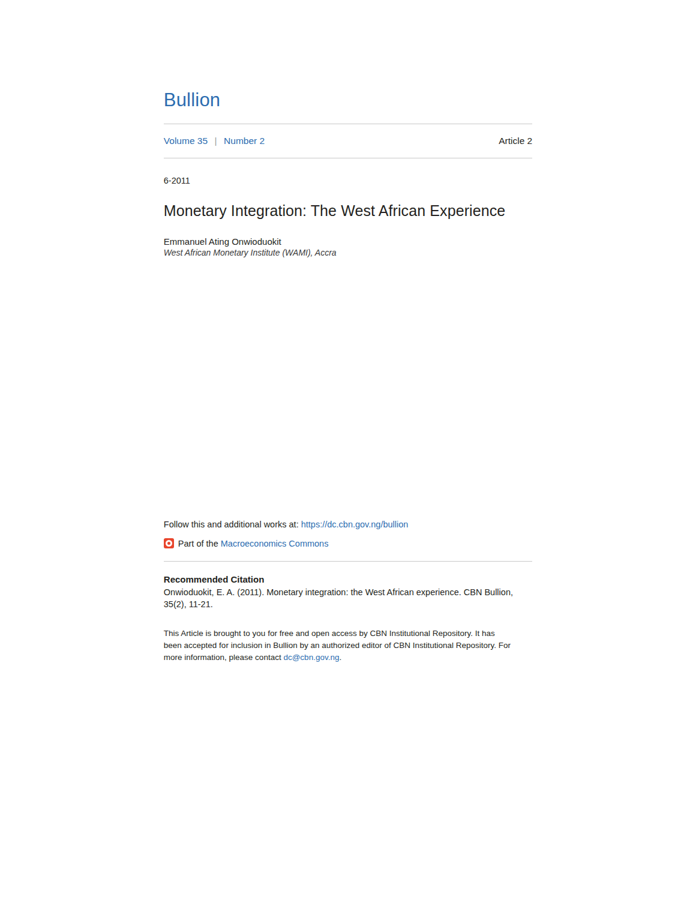Bullion
Volume 35 | Number 2
Article 2
6-2011
Monetary Integration: The West African Experience
Emmanuel Ating Onwioduokit
West African Monetary Institute (WAMI), Accra
Follow this and additional works at: https://dc.cbn.gov.ng/bullion
Part of the Macroeconomics Commons
Recommended Citation
Onwioduokit, E. A. (2011). Monetary integration: the West African experience. CBN Bullion, 35(2), 11-21.
This Article is brought to you for free and open access by CBN Institutional Repository. It has been accepted for inclusion in Bullion by an authorized editor of CBN Institutional Repository. For more information, please contact dc@cbn.gov.ng.